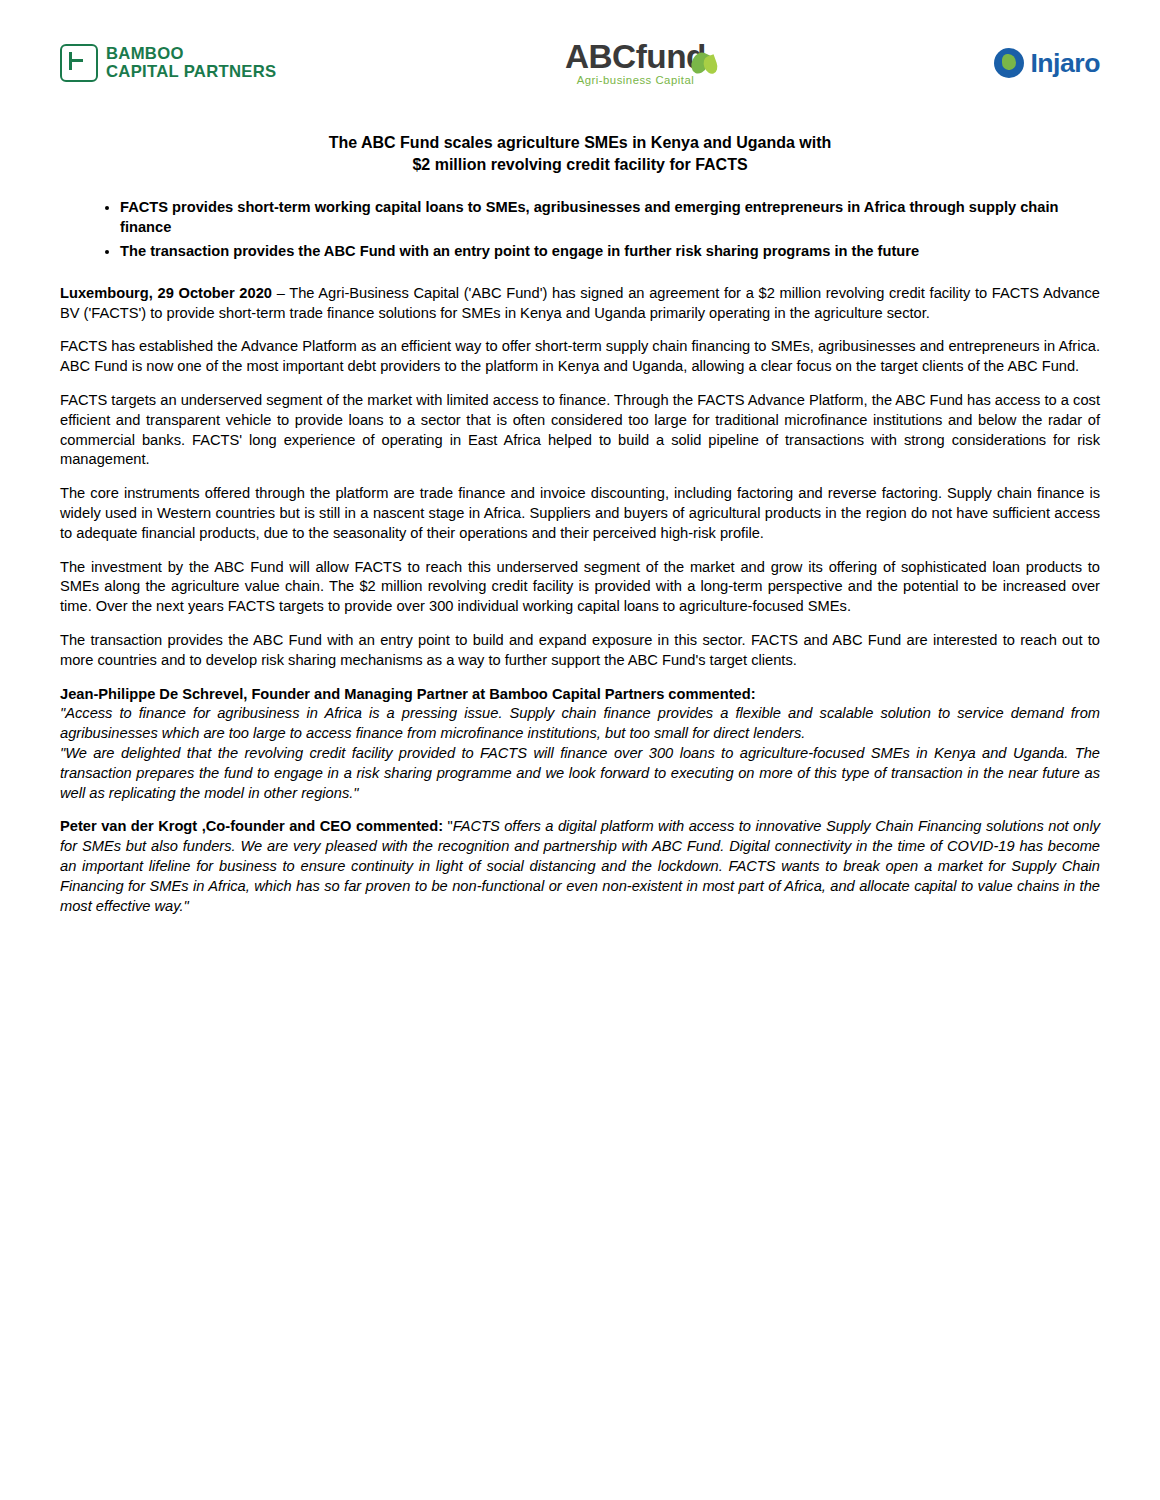BAMBOO
CAPITAL PARTNERS
ABCfund
Agri-business Capital
Injaro
The ABC Fund scales agriculture SMEs in Kenya and Uganda with
$2 million revolving credit facility for FACTS
FACTS provides short-term working capital loans to SMEs, agribusinesses and emerging entrepreneurs in Africa through supply chain finance
The transaction provides the ABC Fund with an entry point to engage in further risk sharing programs in the future
Luxembourg, 29 October 2020 – The Agri-Business Capital ('ABC Fund') has signed an agreement for a $2 million revolving credit facility to FACTS Advance BV ('FACTS') to provide short-term trade finance solutions for SMEs in Kenya and Uganda primarily operating in the agriculture sector.
FACTS has established the Advance Platform as an efficient way to offer short-term supply chain financing to SMEs, agribusinesses and entrepreneurs in Africa. ABC Fund is now one of the most important debt providers to the platform in Kenya and Uganda, allowing a clear focus on the target clients of the ABC Fund.
FACTS targets an underserved segment of the market with limited access to finance. Through the FACTS Advance Platform, the ABC Fund has access to a cost efficient and transparent vehicle to provide loans to a sector that is often considered too large for traditional microfinance institutions and below the radar of commercial banks. FACTS' long experience of operating in East Africa helped to build a solid pipeline of transactions with strong considerations for risk management.
The core instruments offered through the platform are trade finance and invoice discounting, including factoring and reverse factoring. Supply chain finance is widely used in Western countries but is still in a nascent stage in Africa. Suppliers and buyers of agricultural products in the region do not have sufficient access to adequate financial products, due to the seasonality of their operations and their perceived high-risk profile.
The investment by the ABC Fund will allow FACTS to reach this underserved segment of the market and grow its offering of sophisticated loan products to SMEs along the agriculture value chain. The $2 million revolving credit facility is provided with a long-term perspective and the potential to be increased over time. Over the next years FACTS targets to provide over 300 individual working capital loans to agriculture-focused SMEs.
The transaction provides the ABC Fund with an entry point to build and expand exposure in this sector. FACTS and ABC Fund are interested to reach out to more countries and to develop risk sharing mechanisms as a way to further support the ABC Fund's target clients.
Jean-Philippe De Schrevel, Founder and Managing Partner at Bamboo Capital Partners commented:
"Access to finance for agribusiness in Africa is a pressing issue. Supply chain finance provides a flexible and scalable solution to service demand from agribusinesses which are too large to access finance from microfinance institutions, but too small for direct lenders.
"We are delighted that the revolving credit facility provided to FACTS will finance over 300 loans to agriculture-focused SMEs in Kenya and Uganda. The transaction prepares the fund to engage in a risk sharing programme and we look forward to executing on more of this type of transaction in the near future as well as replicating the model in other regions."
Peter van der Krogt ,Co-founder and CEO commented: "FACTS offers a digital platform with access to innovative Supply Chain Financing solutions not only for SMEs but also funders. We are very pleased with the recognition and partnership with ABC Fund. Digital connectivity in the time of COVID-19 has become an important lifeline for business to ensure continuity in light of social distancing and the lockdown. FACTS wants to break open a market for Supply Chain Financing for SMEs in Africa, which has so far proven to be non-functional or even non-existent in most part of Africa, and allocate capital to value chains in the most effective way."